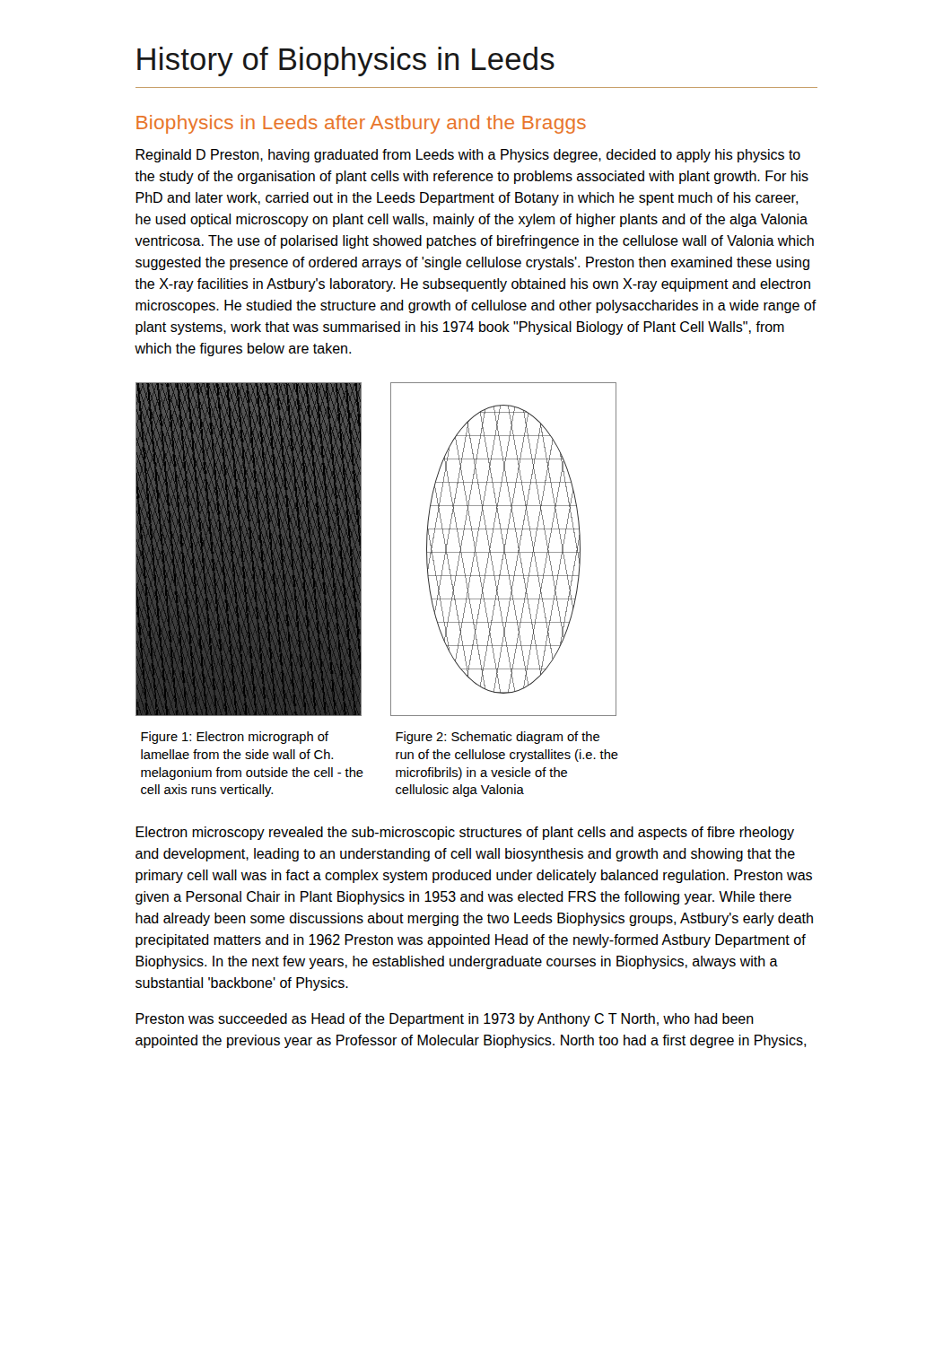History of Biophysics in Leeds
Biophysics in Leeds after Astbury and the Braggs
Reginald D Preston, having graduated from Leeds with a Physics degree, decided to apply his physics to the study of the organisation of plant cells with reference to problems associated with plant growth. For his PhD and later work, carried out in the Leeds Department of Botany in which he spent much of his career, he used optical microscopy on plant cell walls, mainly of the xylem of higher plants and of the alga Valonia ventricosa. The use of polarised light showed patches of birefringence in the cellulose wall of Valonia which suggested the presence of ordered arrays of 'single cellulose crystals'. Preston then examined these using the X-ray facilities in Astbury's laboratory. He subsequently obtained his own X-ray equipment and electron microscopes. He studied the structure and growth of cellulose and other polysaccharides in a wide range of plant systems, work that was summarised in his 1974 book "Physical Biology of Plant Cell Walls", from which the figures below are taken.
Figure 1: Electron micrograph of lamellae from the side wall of Ch. melagonium from outside the cell - the cell axis runs vertically.
Figure 2: Schematic diagram of the run of the cellulose crystallites (i.e. the microfibrils) in a vesicle of the cellulosic alga Valonia
Electron microscopy revealed the sub-microscopic structures of plant cells and aspects of fibre rheology and development, leading to an understanding of cell wall biosynthesis and growth and showing that the primary cell wall was in fact a complex system produced under delicately balanced regulation. Preston was given a Personal Chair in Plant Biophysics in 1953 and was elected FRS the following year. While there had already been some discussions about merging the two Leeds Biophysics groups, Astbury's early death precipitated matters and in 1962 Preston was appointed Head of the newly-formed Astbury Department of Biophysics. In the next few years, he established undergraduate courses in Biophysics, always with a substantial 'backbone' of Physics.
Preston was succeeded as Head of the Department in 1973 by Anthony C T North, who had been appointed the previous year as Professor of Molecular Biophysics. North too had a first degree in Physics,